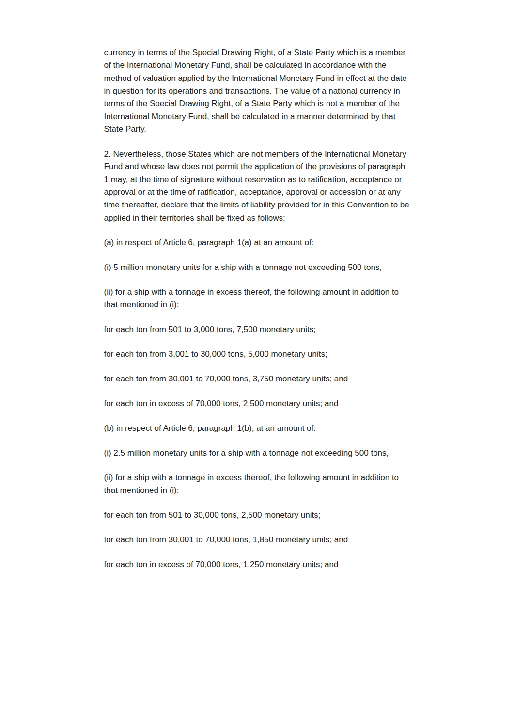currency in terms of the Special Drawing Right, of a State Party which is a member of the International Monetary Fund, shall be calculated in accordance with the method of valuation applied by the International Monetary Fund in effect at the date in question for its operations and transactions. The value of a national currency in terms of the Special Drawing Right, of a State Party which is not a member of the International Monetary Fund, shall be calculated in a manner determined by that State Party.
2. Nevertheless, those States which are not members of the International Monetary Fund and whose law does not permit the application of the provisions of paragraph 1 may, at the time of signature without reservation as to ratification, acceptance or approval or at the time of ratification, acceptance, approval or accession or at any time thereafter, declare that the limits of liability provided for in this Convention to be applied in their territories shall be fixed as follows:
(a) in respect of Article 6, paragraph 1(a) at an amount of:
(i) 5 million monetary units for a ship with a tonnage not exceeding 500 tons,
(ii) for a ship with a tonnage in excess thereof, the following amount in addition to that mentioned in (i):
for each ton from 501 to 3,000 tons, 7,500 monetary units;
for each ton from 3,001 to 30,000 tons, 5,000 monetary units;
for each ton from 30,001 to 70,000 tons, 3,750 monetary units; and
for each ton in excess of 70,000 tons, 2,500 monetary units; and
(b) in respect of Article 6, paragraph 1(b), at an amount of:
(i) 2.5 million monetary units for a ship with a tonnage not exceeding 500 tons,
(ii) for a ship with a tonnage in excess thereof, the following amount in addition to that mentioned in (i):
for each ton from 501 to 30,000 tons, 2,500 monetary units;
for each ton from 30,001 to 70,000 tons, 1,850 monetary units; and
for each ton in excess of 70,000 tons, 1,250 monetary units; and